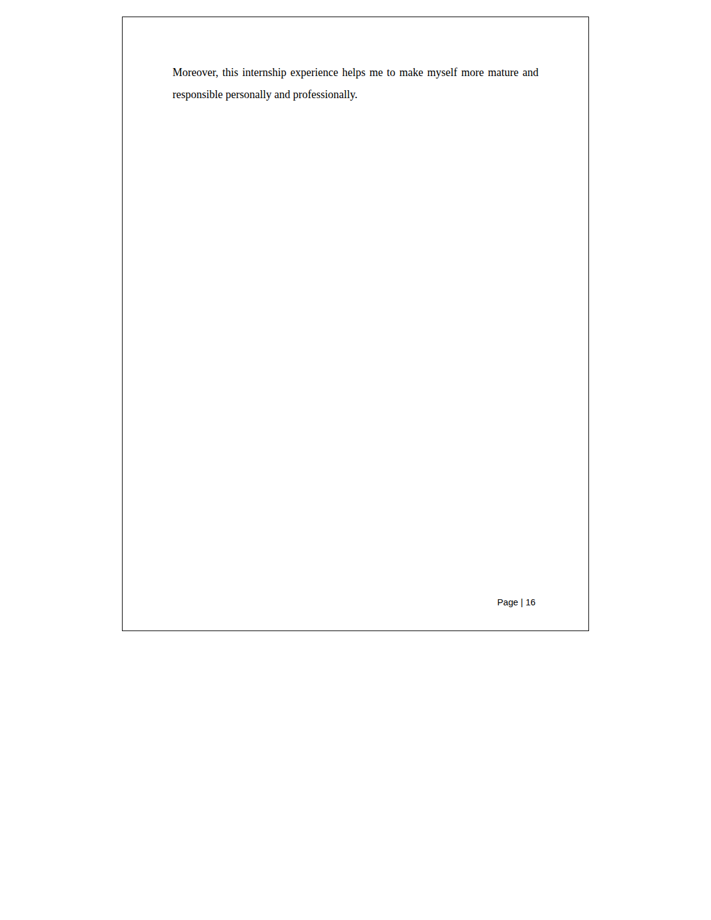Moreover, this internship experience helps me to make myself more mature and responsible personally and professionally.
Page | 16